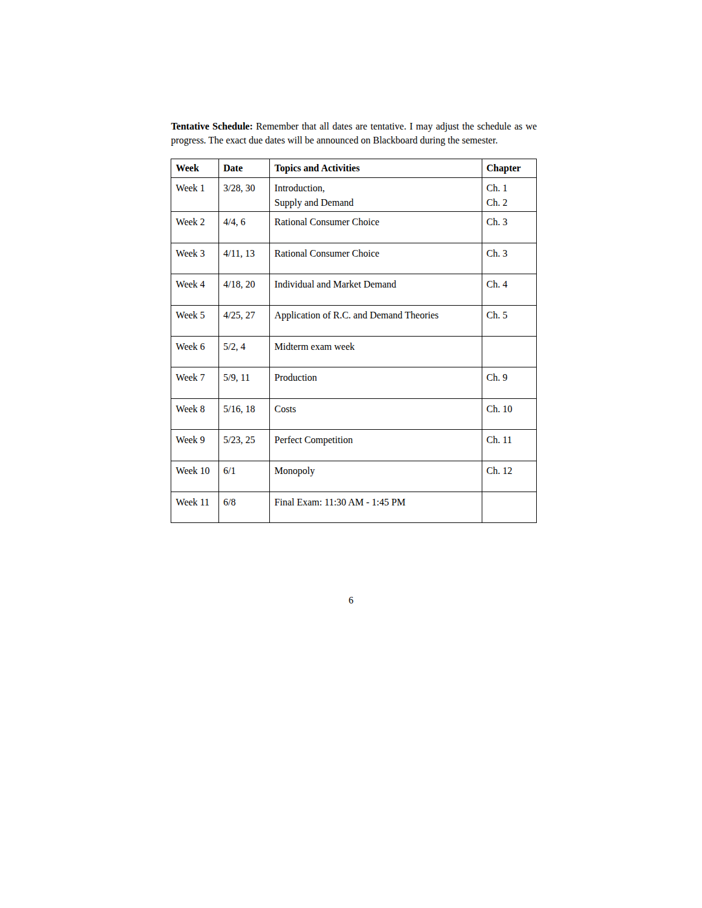Tentative Schedule: Remember that all dates are tentative. I may adjust the schedule as we progress. The exact due dates will be announced on Blackboard during the semester.
| Week | Date | Topics and Activities | Chapter |
| --- | --- | --- | --- |
| Week 1 | 3/28, 30 | Introduction, Supply and Demand | Ch. 1 Ch. 2 |
| Week 2 | 4/4, 6 | Rational Consumer Choice | Ch. 3 |
| Week 3 | 4/11, 13 | Rational Consumer Choice | Ch. 3 |
| Week 4 | 4/18, 20 | Individual and Market Demand | Ch. 4 |
| Week 5 | 4/25, 27 | Application of R.C. and Demand Theories | Ch. 5 |
| Week 6 | 5/2, 4 | Midterm exam week | |
| Week 7 | 5/9, 11 | Production | Ch. 9 |
| Week 8 | 5/16, 18 | Costs | Ch. 10 |
| Week 9 | 5/23, 25 | Perfect Competition | Ch. 11 |
| Week 10 | 6/1 | Monopoly | Ch. 12 |
| Week 11 | 6/8 | Final Exam: 11:30 AM - 1:45 PM | |
6